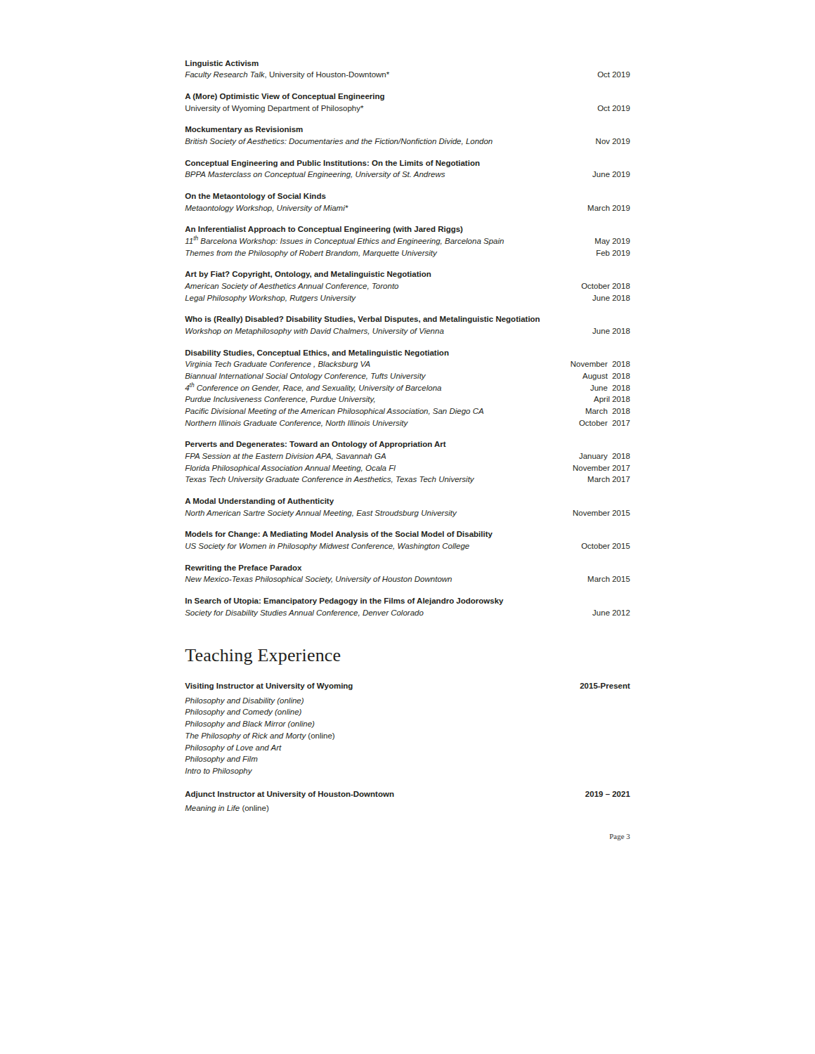Linguistic Activism
Faculty Research Talk, University of Houston-Downtown* Oct 2019
A (More) Optimistic View of Conceptual Engineering
University of Wyoming Department of Philosophy* Oct 2019
Mockumentary as Revisionism
British Society of Aesthetics: Documentaries and the Fiction/Nonfiction Divide, London Nov 2019
Conceptual Engineering and Public Institutions: On the Limits of Negotiation
BPPA Masterclass on Conceptual Engineering, University of St. Andrews June 2019
On the Metaontology of Social Kinds
Metaontology Workshop, University of Miami* March 2019
An Inferentialist Approach to Conceptual Engineering (with Jared Riggs)
11th Barcelona Workshop: Issues in Conceptual Ethics and Engineering, Barcelona Spain May 2019
Themes from the Philosophy of Robert Brandom, Marquette University Feb 2019
Art by Fiat? Copyright, Ontology, and Metalinguistic Negotiation
American Society of Aesthetics Annual Conference, Toronto October 2018
Legal Philosophy Workshop, Rutgers University June 2018
Who is (Really) Disabled? Disability Studies, Verbal Disputes, and Metalinguistic Negotiation
Workshop on Metaphilosophy with David Chalmers, University of Vienna June 2018
Disability Studies, Conceptual Ethics, and Metalinguistic Negotiation
Virginia Tech Graduate Conference , Blacksburg VA November 2018
Biannual International Social Ontology Conference, Tufts University August 2018
4th Conference on Gender, Race, and Sexuality, University of Barcelona June 2018
Purdue Inclusiveness Conference, Purdue University, April 2018
Pacific Divisional Meeting of the American Philosophical Association, San Diego CA March 2018
Northern Illinois Graduate Conference, North Illinois University October 2017
Perverts and Degenerates: Toward an Ontology of Appropriation Art
FPA Session at the Eastern Division APA, Savannah GA January 2018
Florida Philosophical Association Annual Meeting, Ocala Fl November 2017
Texas Tech University Graduate Conference in Aesthetics, Texas Tech University March 2017
A Modal Understanding of Authenticity
North American Sartre Society Annual Meeting, East Stroudsburg University November 2015
Models for Change: A Mediating Model Analysis of the Social Model of Disability
US Society for Women in Philosophy Midwest Conference, Washington College October 2015
Rewriting the Preface Paradox
New Mexico-Texas Philosophical Society, University of Houston Downtown March 2015
In Search of Utopia: Emancipatory Pedagogy in the Films of Alejandro Jodorowsky
Society for Disability Studies Annual Conference, Denver Colorado June 2012
Teaching Experience
Visiting Instructor at University of Wyoming 2015-Present
Philosophy and Disability (online)
Philosophy and Comedy (online)
Philosophy and Black Mirror (online)
The Philosophy of Rick and Morty (online)
Philosophy of Love and Art
Philosophy and Film
Intro to Philosophy
Adjunct Instructor at University of Houston-Downtown 2019 – 2021
Meaning in Life (online)
Page 3